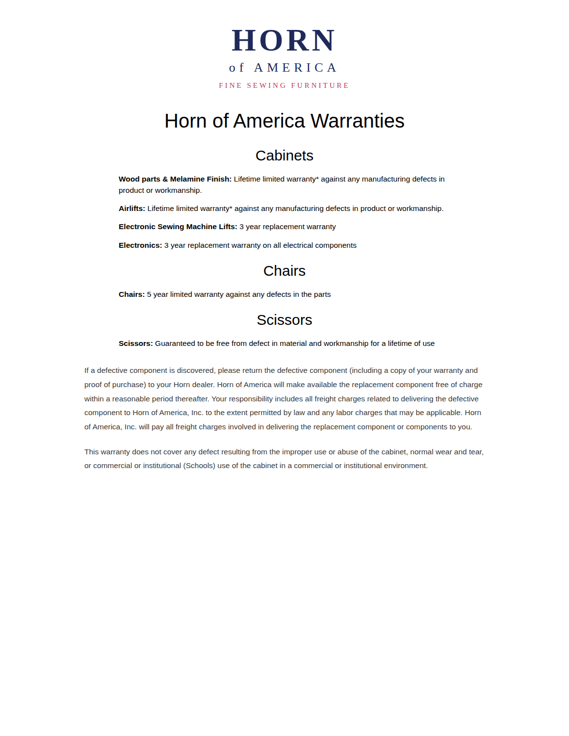HORN
of AMERICA
FINE SEWING FURNITURE
Horn of America Warranties
Cabinets
Wood parts & Melamine Finish: Lifetime limited warranty* against any manufacturing defects in product or workmanship.
Airlifts: Lifetime limited warranty* against any manufacturing defects in product or workmanship.
Electronic Sewing Machine Lifts: 3 year replacement warranty
Electronics: 3 year replacement warranty on all electrical components
Chairs
Chairs: 5 year limited warranty against any defects in the parts
Scissors
Scissors: Guaranteed to be free from defect in material and workmanship for a lifetime of use
If a defective component is discovered, please return the defective component (including a copy of your warranty and proof of purchase) to your Horn dealer. Horn of America will make available the replacement component free of charge within a reasonable period thereafter. Your responsibility includes all freight charges related to delivering the defective component to Horn of America, Inc. to the extent permitted by law and any labor charges that may be applicable. Horn of America, Inc. will pay all freight charges involved in delivering the replacement component or components to you.
This warranty does not cover any defect resulting from the improper use or abuse of the cabinet, normal wear and tear, or commercial or institutional (Schools) use of the cabinet in a commercial or institutional environment.